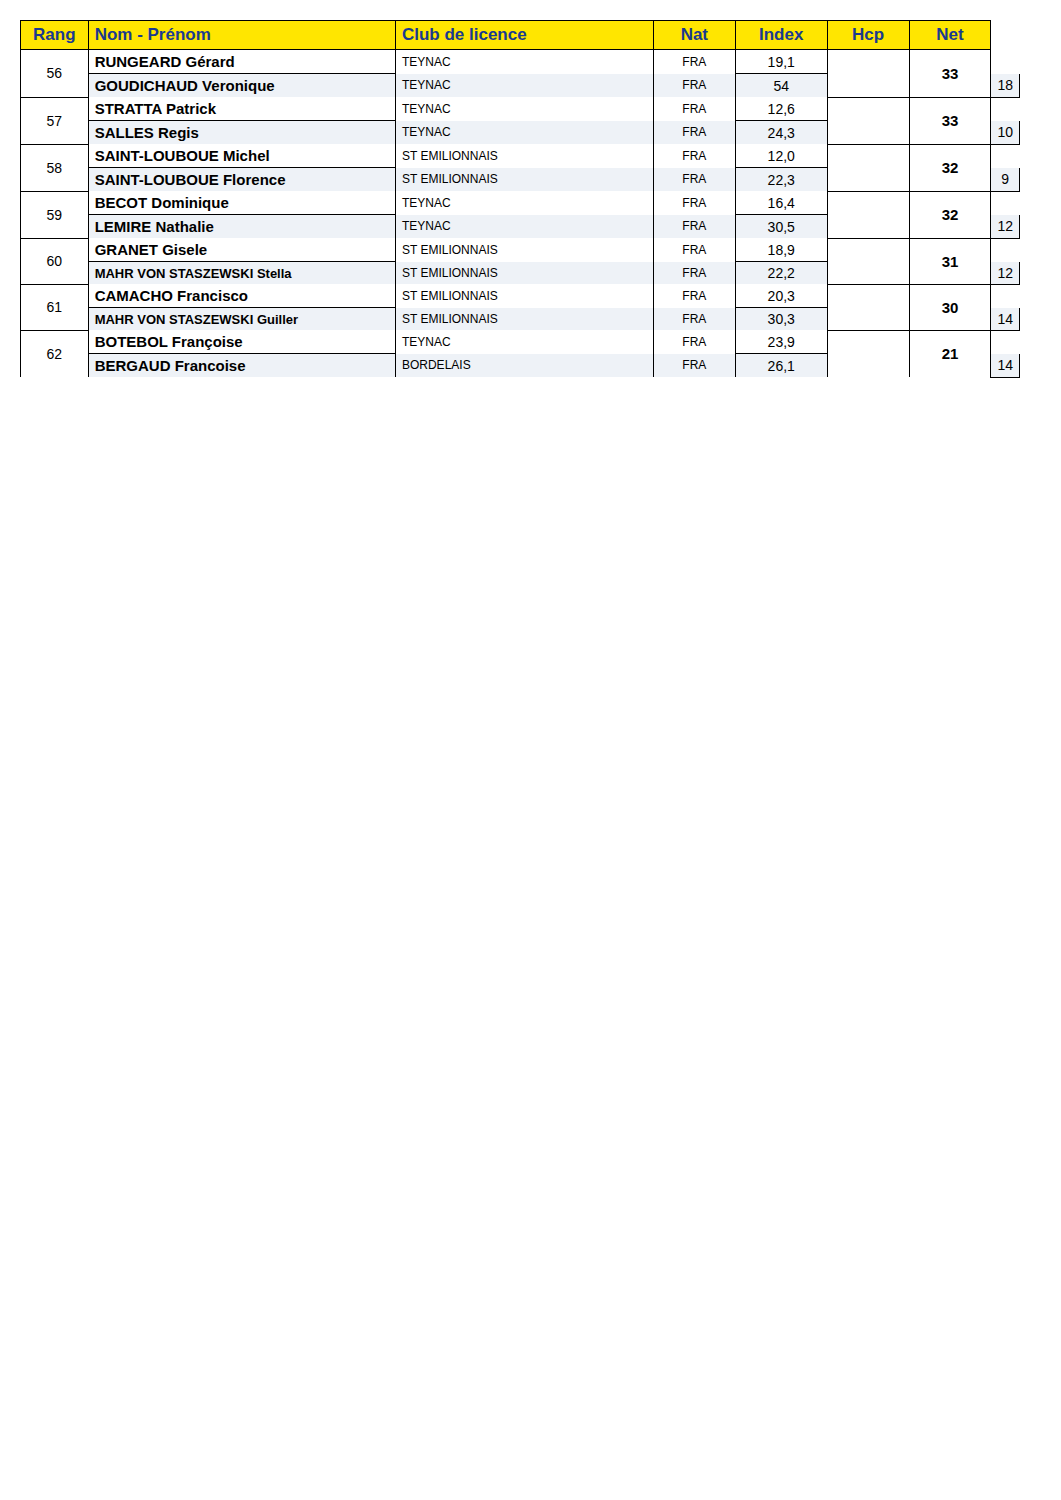| Rang | Nom - Prénom | Club de licence | Nat | Index | Hcp | Net |
| --- | --- | --- | --- | --- | --- | --- |
| 56 | RUNGEARD Gérard | TEYNAC | FRA | 19,1 | | 33 |
| GOUDICHAUD Veronique | TEYNAC | FRA | 54 | 18 |
| 57 | STRATTA Patrick | TEYNAC | FRA | 12,6 | | 33 |
| SALLES Regis | TEYNAC | FRA | 24,3 | 10 |
| 58 | SAINT-LOUBOUE Michel | ST EMILIONNAIS | FRA | 12,0 | | 32 |
| SAINT-LOUBOUE Florence | ST EMILIONNAIS | FRA | 22,3 | 9 |
| 59 | BECOT Dominique | TEYNAC | FRA | 16,4 | | 32 |
| LEMIRE Nathalie | TEYNAC | FRA | 30,5 | 12 |
| 60 | GRANET Gisele | ST EMILIONNAIS | FRA | 18,9 | | 31 |
| MAHR VON STASZEWSKI Stella | ST EMILIONNAIS | FRA | 22,2 | 12 |
| 61 | CAMACHO Francisco | ST EMILIONNAIS | FRA | 20,3 | | 30 |
| MAHR VON STASZEWSKI Guiller | ST EMILIONNAIS | FRA | 30,3 | 14 |
| 62 | BOTEBOL Françoise | TEYNAC | FRA | 23,9 | | 21 |
| BERGAUD Francoise | BORDELAIS | FRA | 26,1 | 14 |